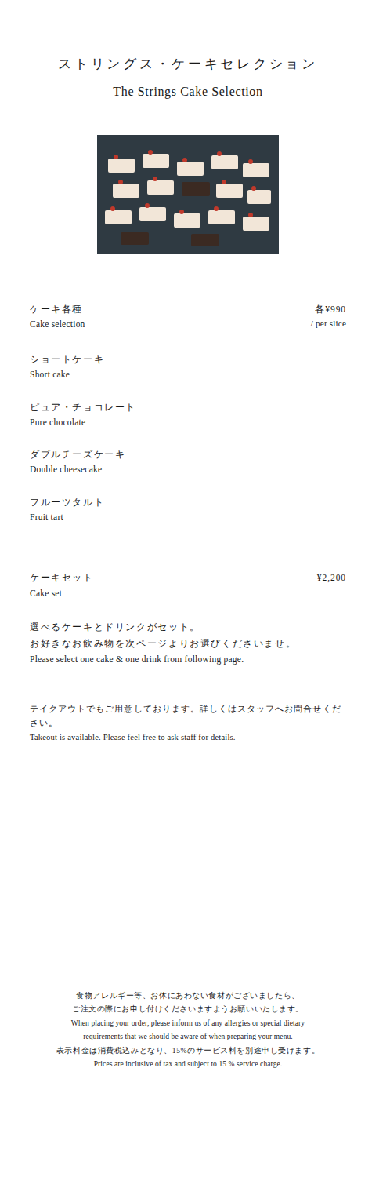ストリングス・ケーキセレクション
The Strings Cake Selection
ケーキ各種
Cake selection
各¥990
/ per slice
ショートケーキ
Short cake
ピュア・チョコレート
Pure chocolate
ダブルチーズケーキ
Double cheesecake
フルーツタルト
Fruit tart
ケーキセット
Cake set
¥2,200
選べるケーキとドリンクがセット。
お好きなお飲み物を次ページよりお選びくださいませ。
Please select one cake & one drink from following page.
テイクアウトでもご用意しております。詳しくはスタッフへお問合せください。
Takeout is available. Please feel free to ask staff for details.
食物アレルギー等、お体にあわない食材がございましたら、
ご注文の際にお申し付けくださいますようお願いいたします。
When placing your order, please inform us of any allergies or special dietary
requirements that we should be aware of when preparing your menu.
表示料金は消費税込みとなり、15%のサービス料を別途申し受けます。
Prices are inclusive of tax and subject to 15 % service charge.